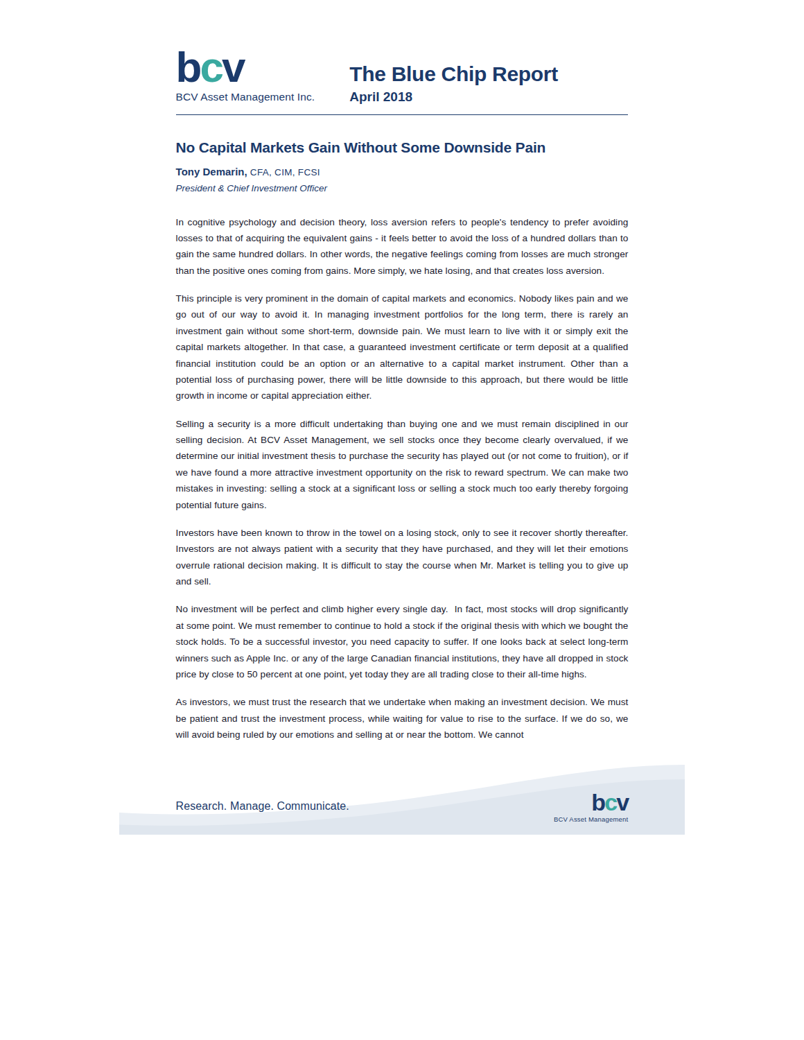bcv
BCV Asset Management Inc.
The Blue Chip Report
April 2018
No Capital Markets Gain Without Some Downside Pain
Tony Demarin, CFA, CIM, FCSI
President & Chief Investment Officer
In cognitive psychology and decision theory, loss aversion refers to people's tendency to prefer avoiding losses to that of acquiring the equivalent gains - it feels better to avoid the loss of a hundred dollars than to gain the same hundred dollars. In other words, the negative feelings coming from losses are much stronger than the positive ones coming from gains. More simply, we hate losing, and that creates loss aversion.
This principle is very prominent in the domain of capital markets and economics. Nobody likes pain and we go out of our way to avoid it. In managing investment portfolios for the long term, there is rarely an investment gain without some short-term, downside pain. We must learn to live with it or simply exit the capital markets altogether. In that case, a guaranteed investment certificate or term deposit at a qualified financial institution could be an option or an alternative to a capital market instrument. Other than a potential loss of purchasing power, there will be little downside to this approach, but there would be little growth in income or capital appreciation either.
Selling a security is a more difficult undertaking than buying one and we must remain disciplined in our selling decision. At BCV Asset Management, we sell stocks once they become clearly overvalued, if we determine our initial investment thesis to purchase the security has played out (or not come to fruition), or if we have found a more attractive investment opportunity on the risk to reward spectrum. We can make two mistakes in investing: selling a stock at a significant loss or selling a stock much too early thereby forgoing potential future gains.
Investors have been known to throw in the towel on a losing stock, only to see it recover shortly thereafter. Investors are not always patient with a security that they have purchased, and they will let their emotions overrule rational decision making. It is difficult to stay the course when Mr. Market is telling you to give up and sell.
No investment will be perfect and climb higher every single day. In fact, most stocks will drop significantly at some point. We must remember to continue to hold a stock if the original thesis with which we bought the stock holds. To be a successful investor, you need capacity to suffer. If one looks back at select long-term winners such as Apple Inc. or any of the large Canadian financial institutions, they have all dropped in stock price by close to 50 percent at one point, yet today they are all trading close to their all-time highs.
As investors, we must trust the research that we undertake when making an investment decision. We must be patient and trust the investment process, while waiting for value to rise to the surface. If we do so, we will avoid being ruled by our emotions and selling at or near the bottom. We cannot
Research. Manage. Communicate.
bcv
BCV Asset Management